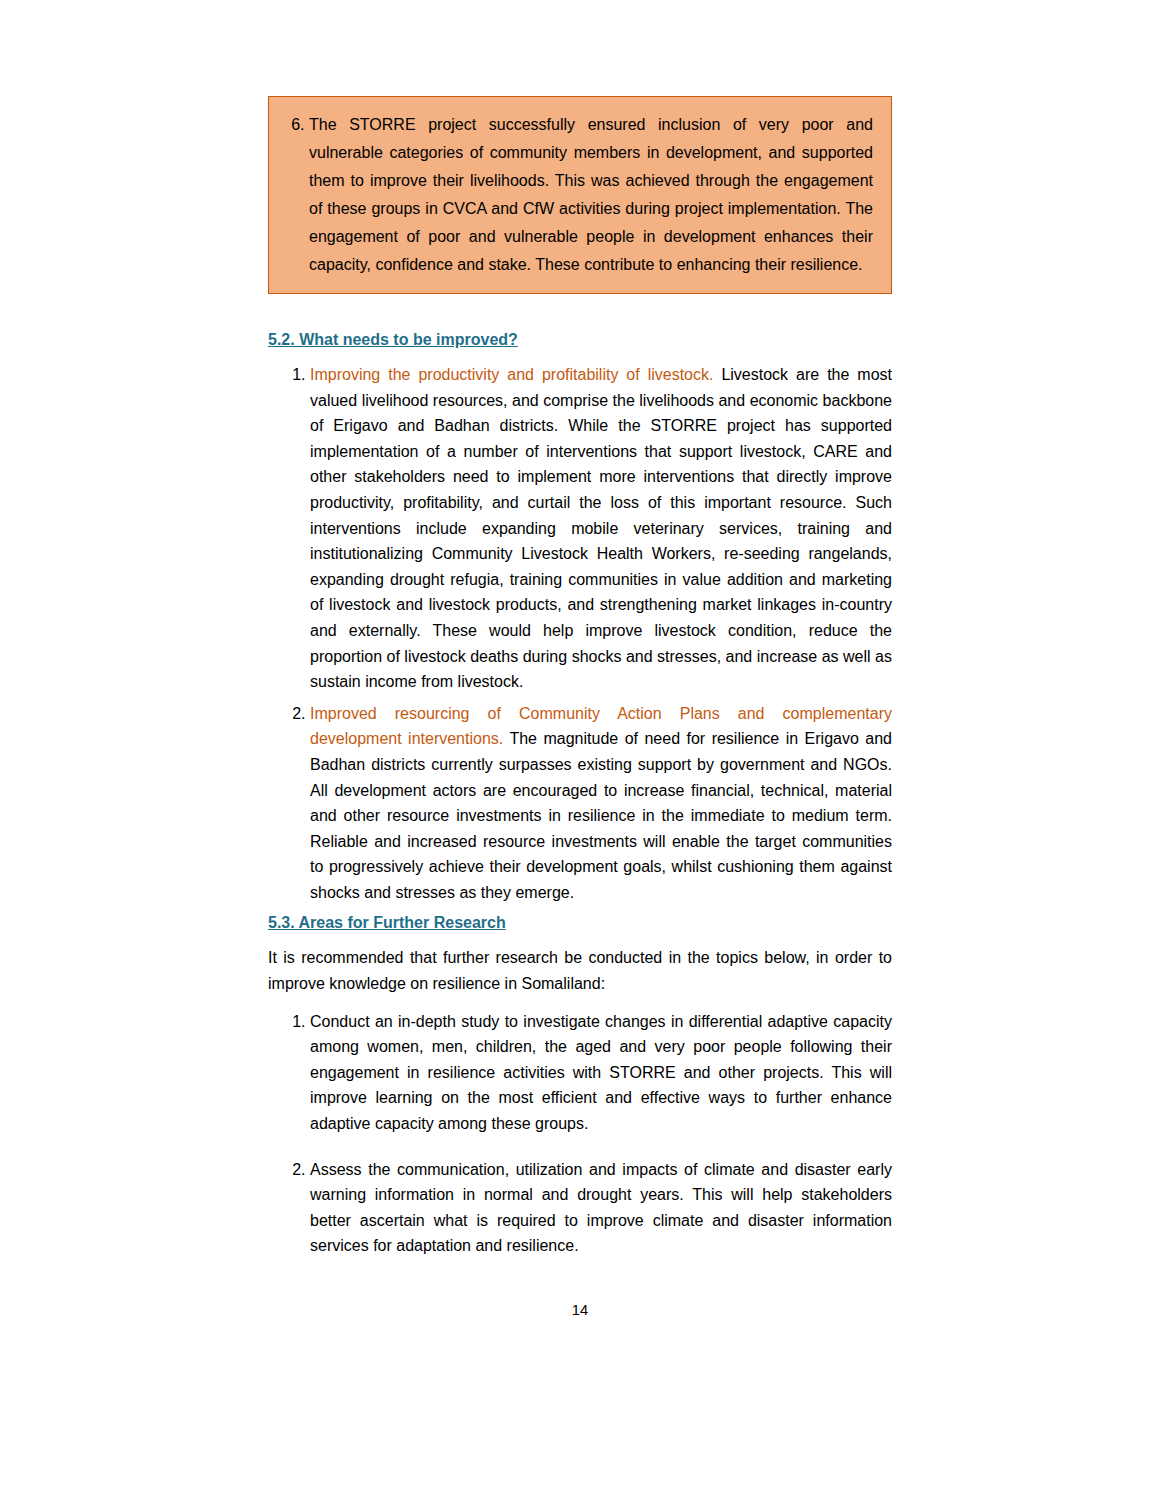The STORRE project successfully ensured inclusion of very poor and vulnerable categories of community members in development, and supported them to improve their livelihoods. This was achieved through the engagement of these groups in CVCA and CfW activities during project implementation. The engagement of poor and vulnerable people in development enhances their capacity, confidence and stake. These contribute to enhancing their resilience.
5.2. What needs to be improved?
Improving the productivity and profitability of livestock. Livestock are the most valued livelihood resources, and comprise the livelihoods and economic backbone of Erigavo and Badhan districts. While the STORRE project has supported implementation of a number of interventions that support livestock, CARE and other stakeholders need to implement more interventions that directly improve productivity, profitability, and curtail the loss of this important resource. Such interventions include expanding mobile veterinary services, training and institutionalizing Community Livestock Health Workers, re-seeding rangelands, expanding drought refugia, training communities in value addition and marketing of livestock and livestock products, and strengthening market linkages in-country and externally. These would help improve livestock condition, reduce the proportion of livestock deaths during shocks and stresses, and increase as well as sustain income from livestock.
Improved resourcing of Community Action Plans and complementary development interventions. The magnitude of need for resilience in Erigavo and Badhan districts currently surpasses existing support by government and NGOs. All development actors are encouraged to increase financial, technical, material and other resource investments in resilience in the immediate to medium term. Reliable and increased resource investments will enable the target communities to progressively achieve their development goals, whilst cushioning them against shocks and stresses as they emerge.
5.3. Areas for Further Research
It is recommended that further research be conducted in the topics below, in order to improve knowledge on resilience in Somaliland:
Conduct an in-depth study to investigate changes in differential adaptive capacity among women, men, children, the aged and very poor people following their engagement in resilience activities with STORRE and other projects. This will improve learning on the most efficient and effective ways to further enhance adaptive capacity among these groups.
Assess the communication, utilization and impacts of climate and disaster early warning information in normal and drought years. This will help stakeholders better ascertain what is required to improve climate and disaster information services for adaptation and resilience.
14